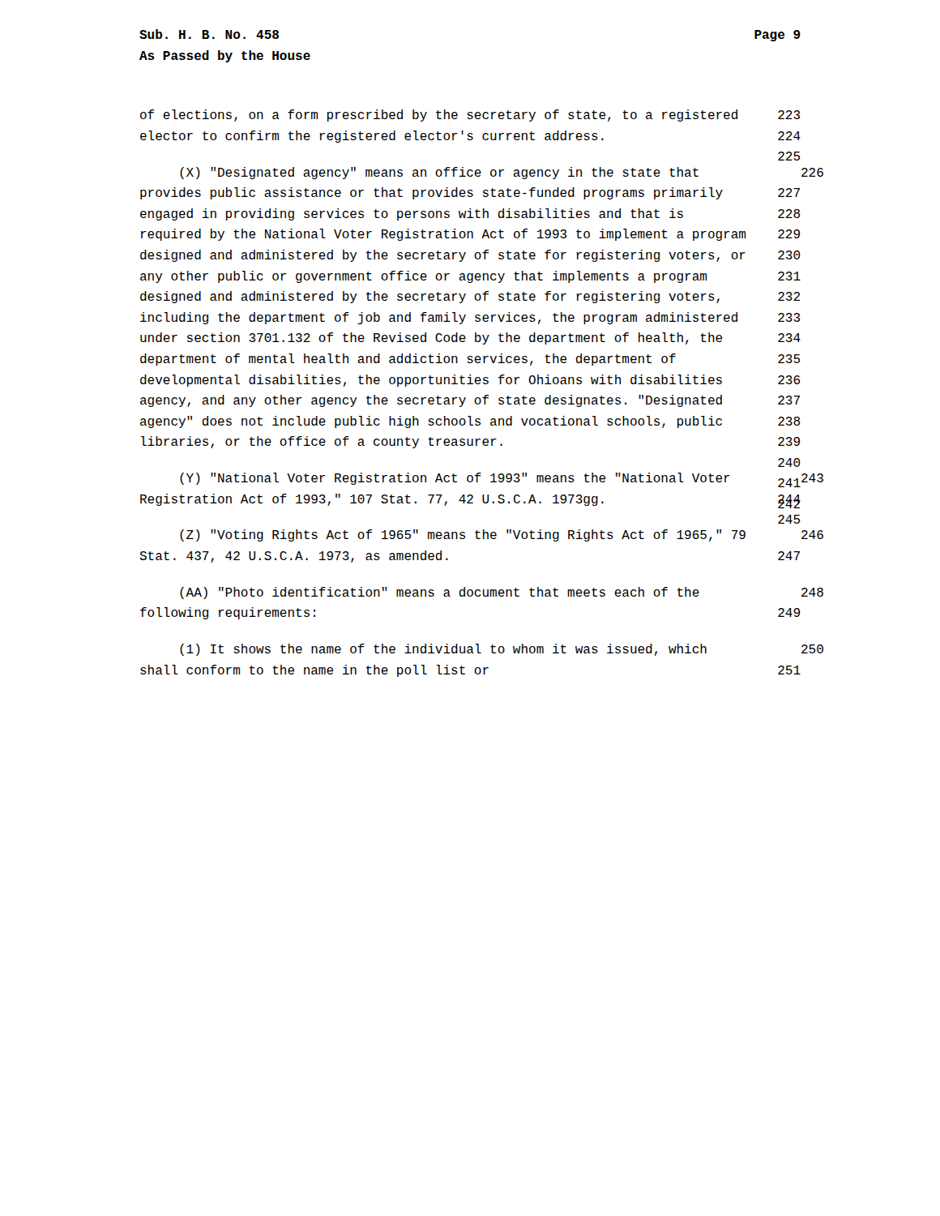Sub. H. B. No. 458 As Passed by the House
Page 9
223 224 225of elections, on a form prescribed by the secretary of state, to a registered elector to confirm the registered elector's current address.
226 227 228 229 230 231 232 233 234 235 236 237 238 239 240 241 242(X) "Designated agency" means an office or agency in the state that provides public assistance or that provides state-funded programs primarily engaged in providing services to persons with disabilities and that is required by the National Voter Registration Act of 1993 to implement a program designed and administered by the secretary of state for registering voters, or any other public or government office or agency that implements a program designed and administered by the secretary of state for registering voters, including the department of job and family services, the program administered under section 3701.132 of the Revised Code by the department of health, the department of mental health and addiction services, the department of developmental disabilities, the opportunities for Ohioans with disabilities agency, and any other agency the secretary of state designates. "Designated agency" does not include public high schools and vocational schools, public libraries, or the office of a county treasurer.
243 244 245(Y) "National Voter Registration Act of 1993" means the "National Voter Registration Act of 1993," 107 Stat. 77, 42 U.S.C.A. 1973gg.
246 247(Z) "Voting Rights Act of 1965" means the "Voting Rights Act of 1965," 79 Stat. 437, 42 U.S.C.A. 1973, as amended.
248 249(AA) "Photo identification" means a document that meets each of the following requirements:
250 251(1) It shows the name of the individual to whom it was issued, which shall conform to the name in the poll list or